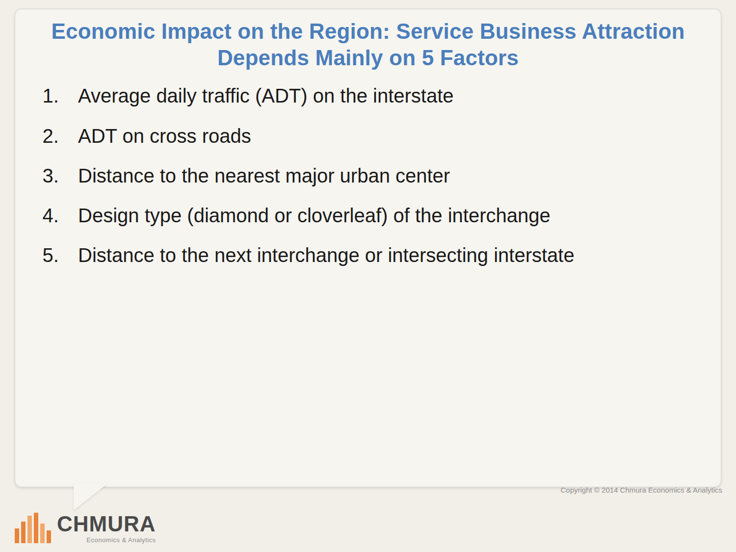Economic Impact on the Region: Service Business Attraction Depends Mainly on 5 Factors
Average daily traffic (ADT) on the interstate
ADT on cross roads
Distance to the nearest major urban center
Design type (diamond or cloverleaf) of the interchange
Distance to the next interchange or intersecting interstate
Copyright © 2014 Chmura Economics & Analytics
CHMURA
Economics & Analytics